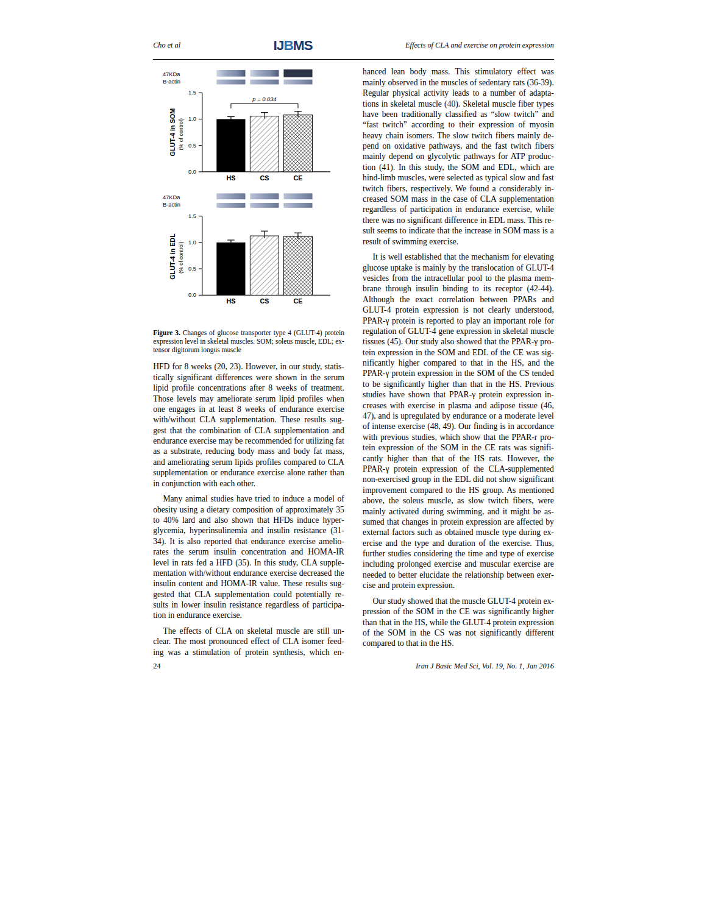Cho et al
IJBMS
Effects of CLA and exercise on protein expression
47KDa B-actin 1.5 1.0 0.5 0.0 GLUT-4 in SOM (% of control) p = 0.034 HS CS CE 47KDa B-actin 1.5 1.0 0.5 0.0 GLUT-4 in EDL (% of control) HS CS CE
Figure 3. Changes of glucose transporter type 4 (GLUT-4) protein expression level in skeletal muscles. SOM; soleus muscle, EDL; extensor digitorum longus muscle
HFD for 8 weeks (20, 23). However, in our study, statistically significant differences were shown in the serum lipid profile concentrations after 8 weeks of treatment. Those levels may ameliorate serum lipid profiles when one engages in at least 8 weeks of endurance exercise with/without CLA supplementation. These results suggest that the combination of CLA supplementation and endurance exercise may be recommended for utilizing fat as a substrate, reducing body mass and body fat mass, and ameliorating serum lipids profiles compared to CLA supplementation or endurance exercise alone rather than in conjunction with each other.
Many animal studies have tried to induce a model of obesity using a dietary composition of approximately 35 to 40% lard and also shown that HFDs induce hyperglycemia, hyperinsulinemia and insulin resistance (31-34). It is also reported that endurance exercise ameliorates the serum insulin concentration and HOMA-IR level in rats fed a HFD (35). In this study, CLA supplementation with/without endurance exercise decreased the insulin content and HOMA-IR value. These results suggested that CLA supplementation could potentially results in lower insulin resistance regardless of participation in endurance exercise.
The effects of CLA on skeletal muscle are still unclear. The most pronounced effect of CLA isomer feeding was a stimulation of protein synthesis, which enhanced lean body mass. This stimulatory effect was mainly observed in the muscles of sedentary rats (36-39). Regular physical activity leads to a number of adaptations in skeletal muscle (40). Skeletal muscle fiber types have been traditionally classified as “slow twitch” and “fast twitch” according to their expression of myosin heavy chain isomers. The slow twitch fibers mainly depend on oxidative pathways, and the fast twitch fibers mainly depend on glycolytic pathways for ATP production (41). In this study, the SOM and EDL, which are hind-limb muscles, were selected as typical slow and fast twitch fibers, respectively. We found a considerably increased SOM mass in the case of CLA supplementation regardless of participation in endurance exercise, while there was no significant difference in EDL mass. This result seems to indicate that the increase in SOM mass is a result of swimming exercise.
It is well established that the mechanism for elevating glucose uptake is mainly by the translocation of GLUT-4 vesicles from the intracellular pool to the plasma membrane through insulin binding to its receptor (42-44). Although the exact correlation between PPARs and GLUT-4 protein expression is not clearly understood, PPAR-γ protein is reported to play an important role for regulation of GLUT-4 gene expression in skeletal muscle tissues (45). Our study also showed that the PPAR-γ protein expression in the SOM and EDL of the CE was significantly higher compared to that in the HS, and the PPAR-γ protein expression in the SOM of the CS tended to be significantly higher than that in the HS. Previous studies have shown that PPAR-γ protein expression increases with exercise in plasma and adipose tissue (46, 47), and is upregulated by endurance or a moderate level of intense exercise (48, 49). Our finding is in accordance with previous studies, which show that the PPAR-r protein expression of the SOM in the CE rats was significantly higher than that of the HS rats. However, the PPAR-γ protein expression of the CLA-supplemented non-exercised group in the EDL did not show significant improvement compared to the HS group. As mentioned above, the soleus muscle, as slow twitch fibers, were mainly activated during swimming, and it might be assumed that changes in protein expression are affected by external factors such as obtained muscle type during exercise and the type and duration of the exercise. Thus, further studies considering the time and type of exercise including prolonged exercise and muscular exercise are needed to better elucidate the relationship between exercise and protein expression.
Our study showed that the muscle GLUT-4 protein expression of the SOM in the CE was significantly higher than that in the HS, while the GLUT-4 protein expression of the SOM in the CS was not significantly different compared to that in the HS.
24
Iran J Basic Med Sci, Vol. 19, No. 1, Jan 2016